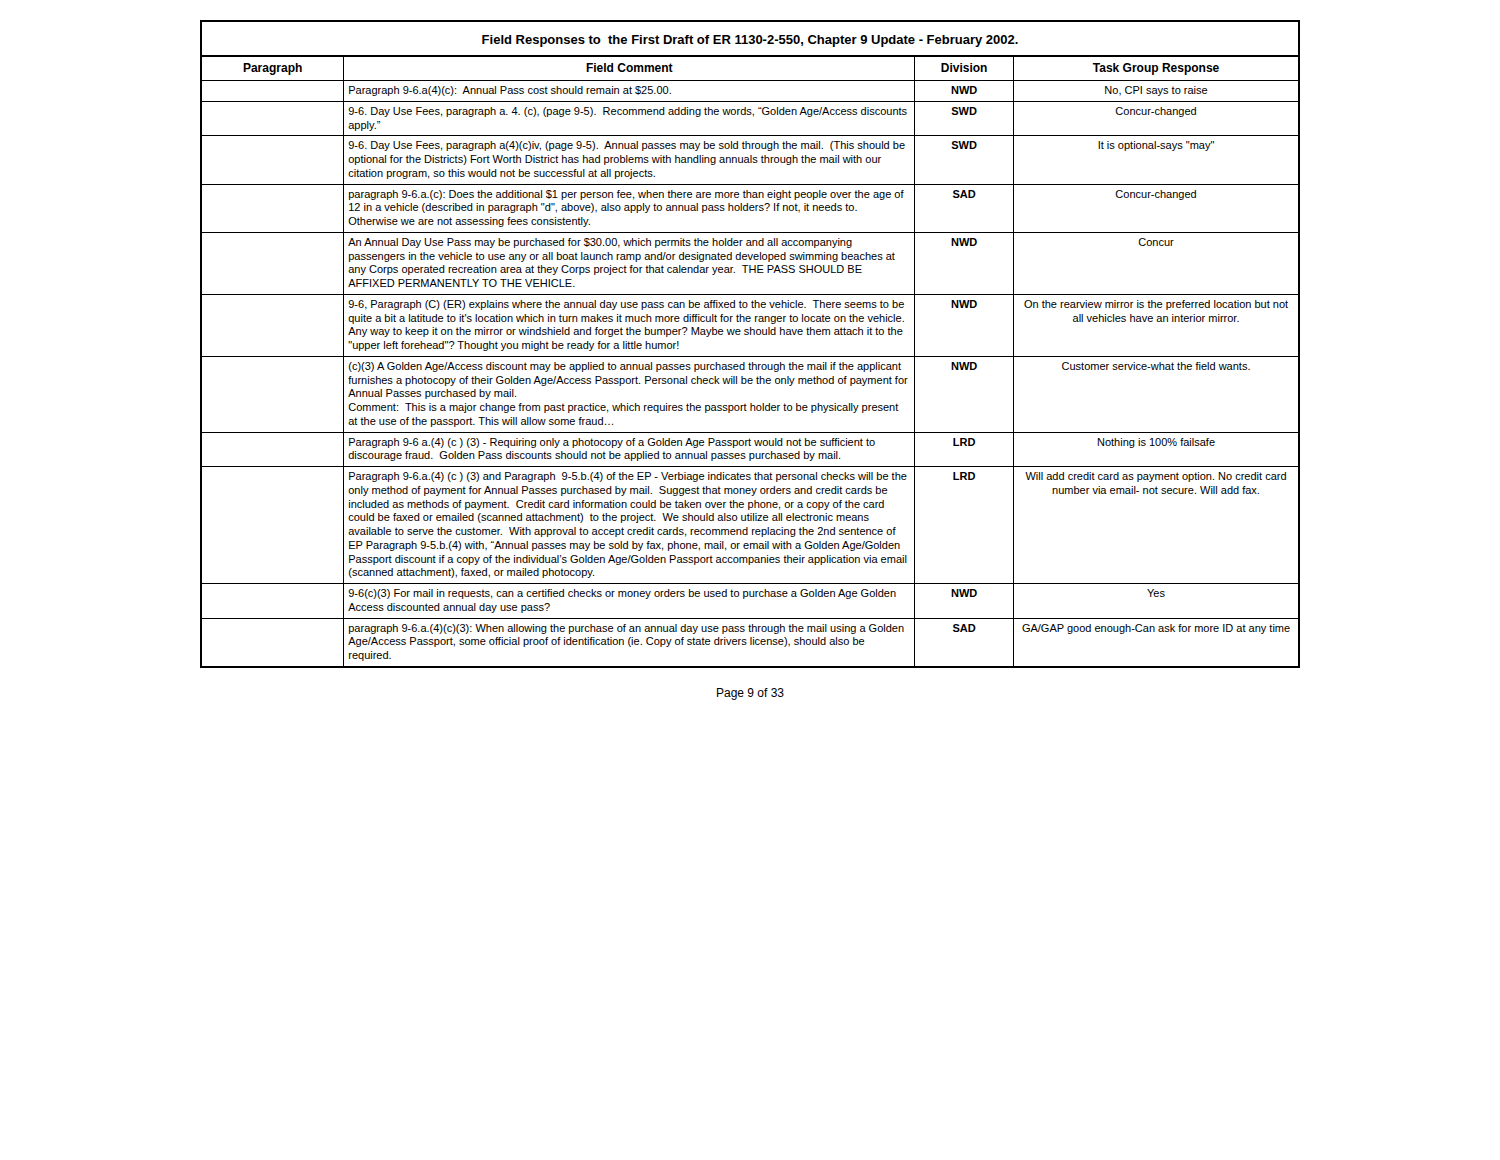Field Responses to the First Draft of ER 1130-2-550, Chapter 9 Update - February 2002.
| Paragraph | Field Comment | Division | Task Group Response |
| --- | --- | --- | --- |
| | Paragraph 9-6.a(4)(c): Annual Pass cost should remain at $25.00. | NWD | No, CPI says to raise |
| | 9-6. Day Use Fees, paragraph a. 4. (c), (page 9-5). Recommend adding the words, “Golden Age/Access discounts apply.” | SWD | Concur-changed |
| | 9-6. Day Use Fees, paragraph a(4)(c)iv, (page 9-5). Annual passes may be sold through the mail. (This should be optional for the Districts) Fort Worth District has had problems with handling annuals through the mail with our citation program, so this would not be successful at all projects. | SWD | It is optional-says "may" |
| | paragraph 9-6.a.(c): Does the additional $1 per person fee, when there are more than eight people over the age of 12 in a vehicle (described in paragraph "d", above), also apply to annual pass holders? If not, it needs to. Otherwise we are not assessing fees consistently. | SAD | Concur-changed |
| | An Annual Day Use Pass may be purchased for $30.00, which permits the holder and all accompanying passengers in the vehicle to use any or all boat launch ramp and/or designated developed swimming beaches at any Corps operated recreation area at they Corps project for that calendar year. THE PASS SHOULD BE AFFIXED PERMANENTLY TO THE VEHICLE. | NWD | Concur |
| | 9-6, Paragraph (C) (ER) explains where the annual day use pass can be affixed to the vehicle. There seems to be quite a bit a latitude to it's location which in turn makes it much more difficult for the ranger to locate on the vehicle. Any way to keep it on the mirror or windshield and forget the bumper? Maybe we should have them attach it to the "upper left forehead"? Thought you might be ready for a little humor! | NWD | On the rearview mirror is the preferred location but not all vehicles have an interior mirror. |
| | (c)(3) A Golden Age/Access discount may be applied to annual passes purchased through the mail if the applicant furnishes a photocopy of their Golden Age/Access Passport. Personal check will be the only method of payment for Annual Passes purchased by mail. Comment: This is a major change from past practice, which requires the passport holder to be physically present at the use of the passport. This will allow some fraud… | NWD | Customer service-what the field wants. |
| | Paragraph 9-6 a.(4) (c ) (3) - Requiring only a photocopy of a Golden Age Passport would not be sufficient to discourage fraud. Golden Pass discounts should not be applied to annual passes purchased by mail. | LRD | Nothing is 100% failsafe |
| | Paragraph 9-6.a.(4) (c ) (3) and Paragraph 9-5.b.(4) of the EP - Verbiage indicates that personal checks will be the only method of payment for Annual Passes purchased by mail. Suggest that money orders and credit cards be included as methods of payment. Credit card information could be taken over the phone, or a copy of the card could be faxed or emailed (scanned attachment) to the project. We should also utilize all electronic means available to serve the customer. With approval to accept credit cards, recommend replacing the 2nd sentence of EP Paragraph 9-5.b.(4) with, “Annual passes may be sold by fax, phone, mail, or email with a Golden Age/Golden Passport discount if a copy of the individual’s Golden Age/Golden Passport accompanies their application via email (scanned attachment), faxed, or mailed photocopy. | LRD | Will add credit card as payment option. No credit card number via email- not secure. Will add fax. |
| | 9-6(c)(3) For mail in requests, can a certified checks or money orders be used to purchase a Golden Age Golden Access discounted annual day use pass? | NWD | Yes |
| | paragraph 9-6.a.(4)(c)(3): When allowing the purchase of an annual day use pass through the mail using a Golden Age/Access Passport, some official proof of identification (ie. Copy of state drivers license), should also be required. | SAD | GA/GAP good enough-Can ask for more ID at any time |
Page 9 of 33